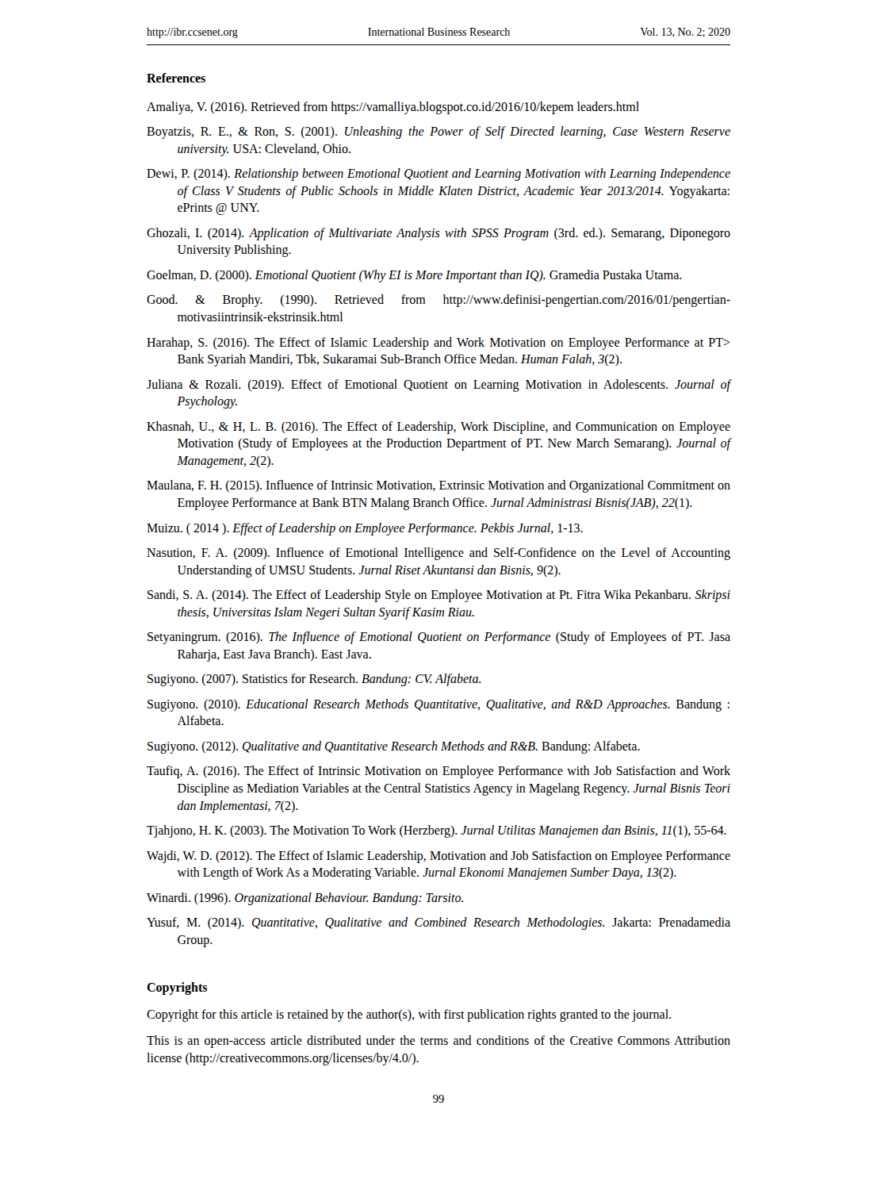http://ibr.ccsenet.org International Business Research Vol. 13, No. 2; 2020
References
Amaliya, V. (2016). Retrieved from https://vamalliya.blogspot.co.id/2016/10/kepem leaders.html
Boyatzis, R. E., & Ron, S. (2001). Unleashing the Power of Self Directed learning, Case Western Reserve university. USA: Cleveland, Ohio.
Dewi, P. (2014). Relationship between Emotional Quotient and Learning Motivation with Learning Independence of Class V Students of Public Schools in Middle Klaten District, Academic Year 2013/2014. Yogyakarta: ePrints @ UNY.
Ghozali, I. (2014). Application of Multivariate Analysis with SPSS Program (3rd. ed.). Semarang, Diponegoro University Publishing.
Goelman, D. (2000). Emotional Quotient (Why EI is More Important than IQ). Gramedia Pustaka Utama.
Good. & Brophy. (1990). Retrieved from http://www.definisi-pengertian.com/2016/01/pengertian-motivasiintrinsik-ekstrinsik.html
Harahap, S. (2016). The Effect of Islamic Leadership and Work Motivation on Employee Performance at PT> Bank Syariah Mandiri, Tbk, Sukaramai Sub-Branch Office Medan. Human Falah, 3(2).
Juliana & Rozali. (2019). Effect of Emotional Quotient on Learning Motivation in Adolescents. Journal of Psychology.
Khasnah, U., & H, L. B. (2016). The Effect of Leadership, Work Discipline, and Communication on Employee Motivation (Study of Employees at the Production Department of PT. New March Semarang). Journal of Management, 2(2).
Maulana, F. H. (2015). Influence of Intrinsic Motivation, Extrinsic Motivation and Organizational Commitment on Employee Performance at Bank BTN Malang Branch Office. Jurnal Administrasi Bisnis(JAB), 22(1).
Muizu. ( 2014 ). Effect of Leadership on Employee Performance. Pekbis Jurnal, 1-13.
Nasution, F. A. (2009). Influence of Emotional Intelligence and Self-Confidence on the Level of Accounting Understanding of UMSU Students. Jurnal Riset Akuntansi dan Bisnis, 9(2).
Sandi, S. A. (2014). The Effect of Leadership Style on Employee Motivation at Pt. Fitra Wika Pekanbaru. Skripsi thesis, Universitas Islam Negeri Sultan Syarif Kasim Riau.
Setyaningrum. (2016). The Influence of Emotional Quotient on Performance (Study of Employees of PT. Jasa Raharja, East Java Branch). East Java.
Sugiyono. (2007). Statistics for Research. Bandung: CV. Alfabeta.
Sugiyono. (2010). Educational Research Methods Quantitative, Qualitative, and R&D Approaches. Bandung : Alfabeta.
Sugiyono. (2012). Qualitative and Quantitative Research Methods and R&B. Bandung: Alfabeta.
Taufiq, A. (2016). The Effect of Intrinsic Motivation on Employee Performance with Job Satisfaction and Work Discipline as Mediation Variables at the Central Statistics Agency in Magelang Regency. Jurnal Bisnis Teori dan Implementasi, 7(2).
Tjahjono, H. K. (2003). The Motivation To Work (Herzberg). Jurnal Utilitas Manajemen dan Bsinis, 11(1), 55-64.
Wajdi, W. D. (2012). The Effect of Islamic Leadership, Motivation and Job Satisfaction on Employee Performance with Length of Work As a Moderating Variable. Jurnal Ekonomi Manajemen Sumber Daya, 13(2).
Winardi. (1996). Organizational Behaviour. Bandung: Tarsito.
Yusuf, M. (2014). Quantitative, Qualitative and Combined Research Methodologies. Jakarta: Prenadamedia Group.
Copyrights
Copyright for this article is retained by the author(s), with first publication rights granted to the journal.
This is an open-access article distributed under the terms and conditions of the Creative Commons Attribution license (http://creativecommons.org/licenses/by/4.0/).
99